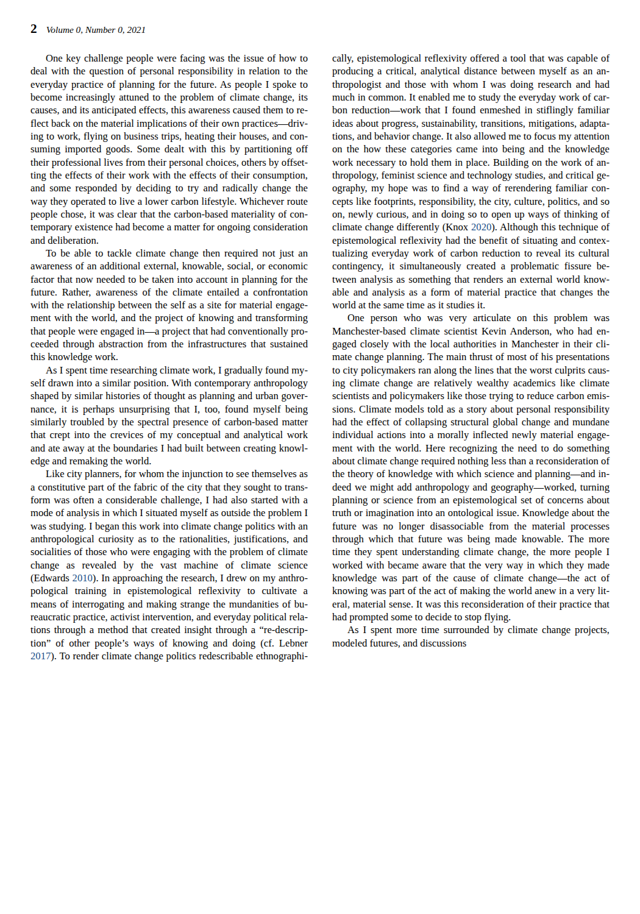2 Volume 0, Number 0, 2021
One key challenge people were facing was the issue of how to deal with the question of personal responsibility in relation to the everyday practice of planning for the future. As people I spoke to become increasingly attuned to the problem of climate change, its causes, and its anticipated effects, this awareness caused them to reflect back on the material implications of their own practices—driving to work, flying on business trips, heating their houses, and consuming imported goods. Some dealt with this by partitioning off their professional lives from their personal choices, others by offsetting the effects of their work with the effects of their consumption, and some responded by deciding to try and radically change the way they operated to live a lower carbon lifestyle. Whichever route people chose, it was clear that the carbon-based materiality of contemporary existence had become a matter for ongoing consideration and deliberation.
To be able to tackle climate change then required not just an awareness of an additional external, knowable, social, or economic factor that now needed to be taken into account in planning for the future. Rather, awareness of the climate entailed a confrontation with the relationship between the self as a site for material engagement with the world, and the project of knowing and transforming that people were engaged in—a project that had conventionally proceeded through abstraction from the infrastructures that sustained this knowledge work.
As I spent time researching climate work, I gradually found myself drawn into a similar position. With contemporary anthropology shaped by similar histories of thought as planning and urban governance, it is perhaps unsurprising that I, too, found myself being similarly troubled by the spectral presence of carbon-based matter that crept into the crevices of my conceptual and analytical work and ate away at the boundaries I had built between creating knowledge and remaking the world.
Like city planners, for whom the injunction to see themselves as a constitutive part of the fabric of the city that they sought to transform was often a considerable challenge, I had also started with a mode of analysis in which I situated myself as outside the problem I was studying. I began this work into climate change politics with an anthropological curiosity as to the rationalities, justifications, and socialities of those who were engaging with the problem of climate change as revealed by the vast machine of climate science (Edwards 2010). In approaching the research, I drew on my anthropological training in epistemological reflexivity to cultivate a means of interrogating and making strange the mundanities of bureaucratic practice, activist intervention, and everyday political relations through a method that created insight through a “re-description” of other people’s ways of knowing and doing (cf. Lebner 2017). To render climate change politics redescribable ethnographically, epistemological reflexivity offered a tool that was capable of producing a critical, analytical distance between myself as an anthropologist and those with whom I was doing research and had much in common. It enabled me to study the everyday work of carbon reduction—work that I found enmeshed in stiflingly familiar ideas about progress, sustainability, transitions, mitigations, adaptations, and behavior change. It also allowed me to focus my attention on the how these categories came into being and the knowledge work necessary to hold them in place. Building on the work of anthropology, feminist science and technology studies, and critical geography, my hope was to find a way of rerendering familiar concepts like footprints, responsibility, the city, culture, politics, and so on, newly curious, and in doing so to open up ways of thinking of climate change differently (Knox 2020). Although this technique of epistemological reflexivity had the benefit of situating and contextualizing everyday work of carbon reduction to reveal its cultural contingency, it simultaneously created a problematic fissure between analysis as something that renders an external world knowable and analysis as a form of material practice that changes the world at the same time as it studies it.
One person who was very articulate on this problem was Manchester-based climate scientist Kevin Anderson, who had engaged closely with the local authorities in Manchester in their climate change planning. The main thrust of most of his presentations to city policymakers ran along the lines that the worst culprits causing climate change are relatively wealthy academics like climate scientists and policymakers like those trying to reduce carbon emissions. Climate models told as a story about personal responsibility had the effect of collapsing structural global change and mundane individual actions into a morally inflected newly material engagement with the world. Here recognizing the need to do something about climate change required nothing less than a reconsideration of the theory of knowledge with which science and planning—and indeed we might add anthropology and geography—worked, turning planning or science from an epistemological set of concerns about truth or imagination into an ontological issue. Knowledge about the future was no longer disassociable from the material processes through which that future was being made knowable. The more time they spent understanding climate change, the more people I worked with became aware that the very way in which they made knowledge was part of the cause of climate change—the act of knowing was part of the act of making the world anew in a very literal, material sense. It was this reconsideration of their practice that had prompted some to decide to stop flying.
As I spent more time surrounded by climate change projects, modeled futures, and discussions